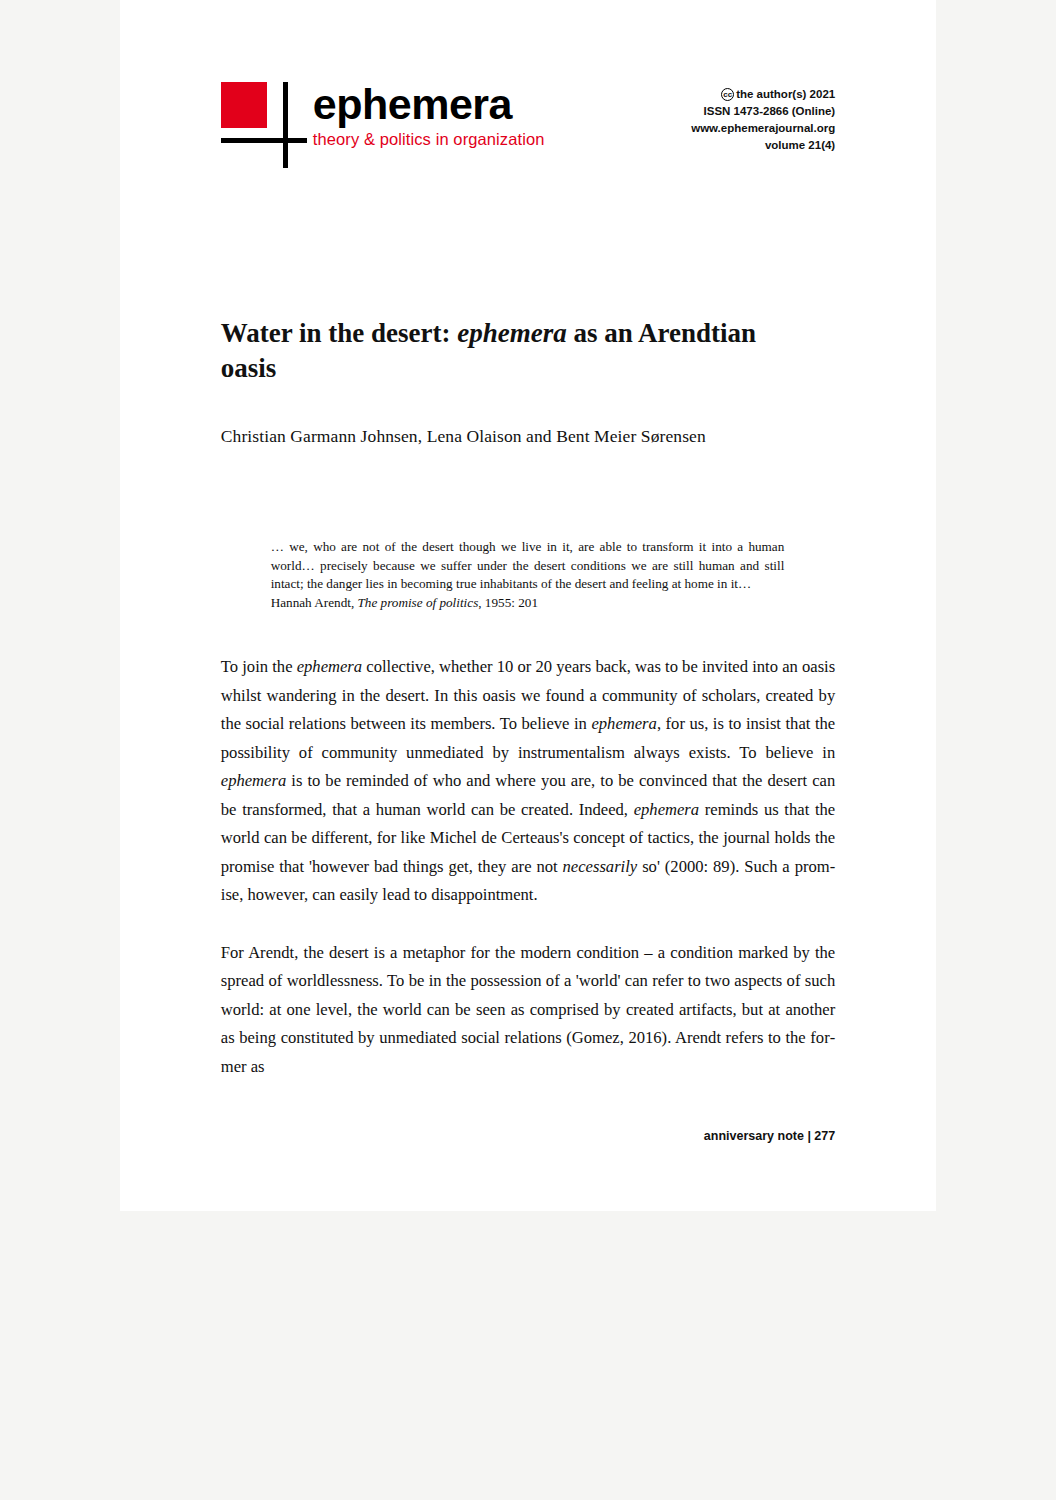ephemera
theory & politics in organization
ccthe author(s) 2021
ISSN 1473-2866 (Online)
www.ephemerajournal.org
volume 21(4)
Water in the desert: ephemera as an Arendtian oasis
Christian Garmann Johnsen, Lena Olaison and Bent Meier Sørensen
… we, who are not of the desert though we live in it, are able to transform it into a human world… precisely because we suffer under the desert conditions we are still human and still intact; the danger lies in becoming true inhabitants of the desert and feeling at home in it…
Hannah Arendt, The promise of politics, 1955: 201
To join the ephemera collective, whether 10 or 20 years back, was to be invited into an oasis whilst wandering in the desert. In this oasis we found a community of scholars, created by the social relations between its members. To believe in ephemera, for us, is to insist that the possibility of community unmediated by instrumentalism always exists. To believe in ephemera is to be reminded of who and where you are, to be convinced that the desert can be transformed, that a human world can be created. Indeed, ephemera reminds us that the world can be different, for like Michel de Certeaus's concept of tactics, the journal holds the promise that 'however bad things get, they are not necessarily so' (2000: 89). Such a promise, however, can easily lead to disappointment.
For Arendt, the desert is a metaphor for the modern condition – a condition marked by the spread of worldlessness. To be in the possession of a 'world' can refer to two aspects of such world: at one level, the world can be seen as comprised by created artifacts, but at another as being constituted by unmediated social relations (Gomez, 2016). Arendt refers to the former as
anniversary note | 277